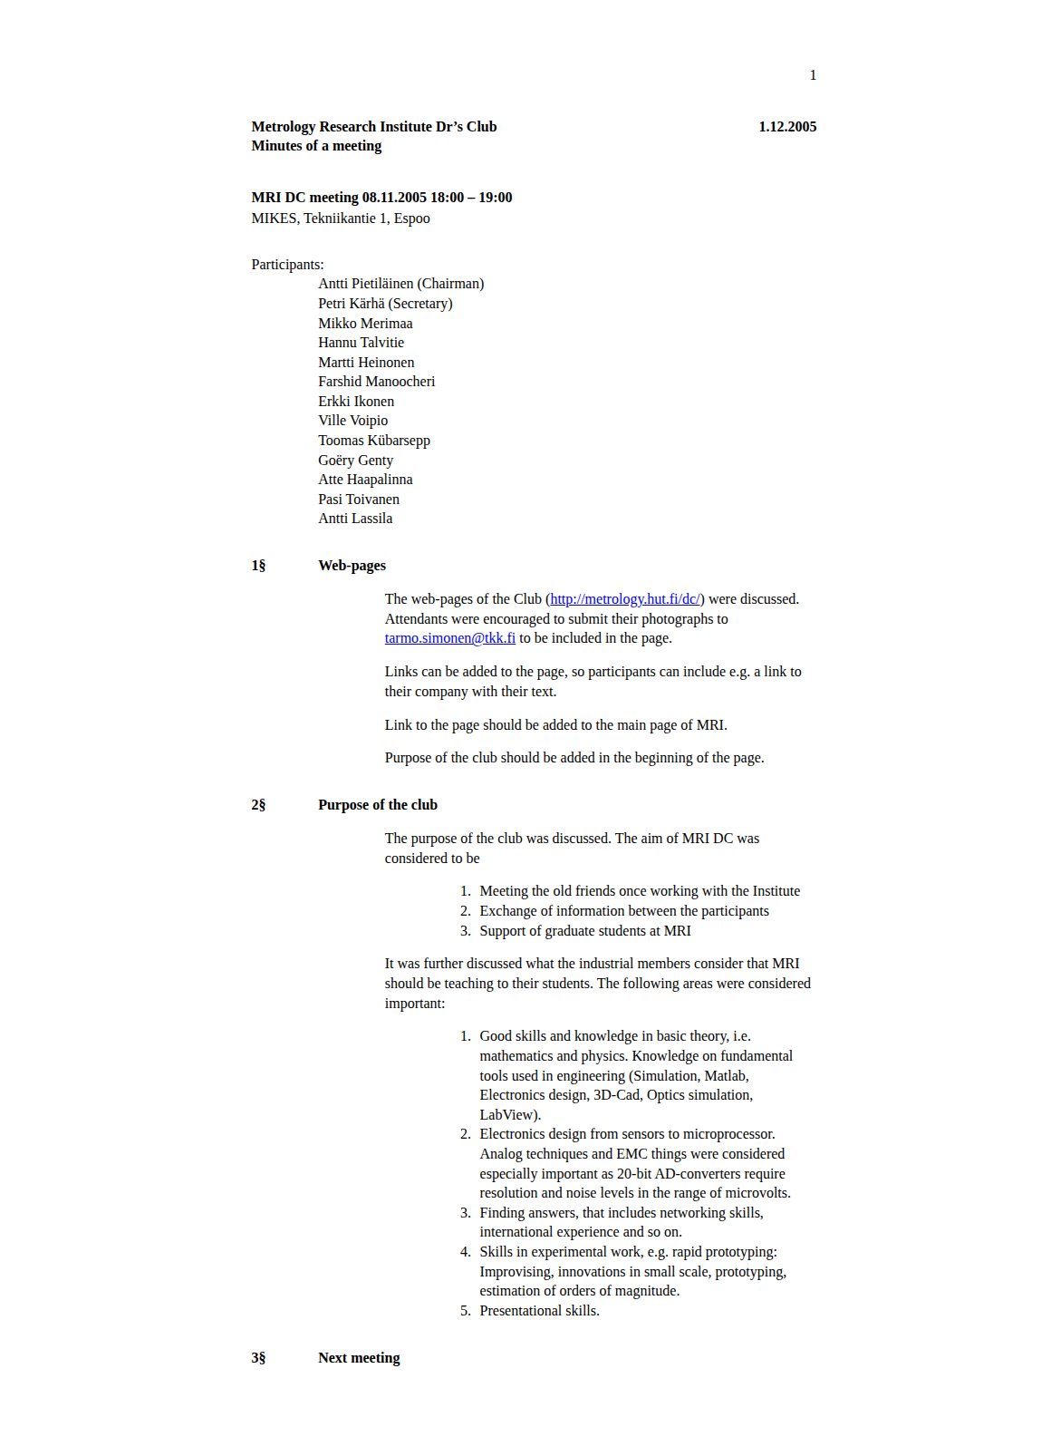1
Metrology Research Institute Dr’s Club
Minutes of a meeting
1.12.2005
MRI DC meeting 08.11.2005 18:00 – 19:00
MIKES, Tekniikantie 1, Espoo
Participants:
Antti Pietiläinen (Chairman)
Petri Kärhä (Secretary)
Mikko Merimaa
Hannu Talvitie
Martti Heinonen
Farshid Manoocheri
Erkki Ikonen
Ville Voipio
Toomas Kübarsepp
Goëry Genty
Atte Haapalinna
Pasi Toivanen
Antti Lassila
1§
Web-pages
The web-pages of the Club (http://metrology.hut.fi/dc/) were discussed. Attendants were encouraged to submit their photographs to tarmo.simonen@tkk.fi to be included in the page.
Links can be added to the page, so participants can include e.g. a link to their company with their text.
Link to the page should be added to the main page of MRI.
Purpose of the club should be added in the beginning of the page.
2§
Purpose of the club
The purpose of the club was discussed. The aim of MRI DC was considered to be
Meeting the old friends once working with the Institute
Exchange of information between the participants
Support of graduate students at MRI
It was further discussed what the industrial members consider that MRI should be teaching to their students. The following areas were considered important:
Good skills and knowledge in basic theory, i.e. mathematics and physics. Knowledge on fundamental tools used in engineering (Simulation, Matlab, Electronics design, 3D-Cad, Optics simulation, LabView).
Electronics design from sensors to microprocessor. Analog techniques and EMC things were considered especially important as 20-bit AD-converters require resolution and noise levels in the range of microvolts.
Finding answers, that includes networking skills, international experience and so on.
Skills in experimental work, e.g. rapid prototyping: Improvising, innovations in small scale, prototyping, estimation of orders of magnitude.
Presentational skills.
3§
Next meeting